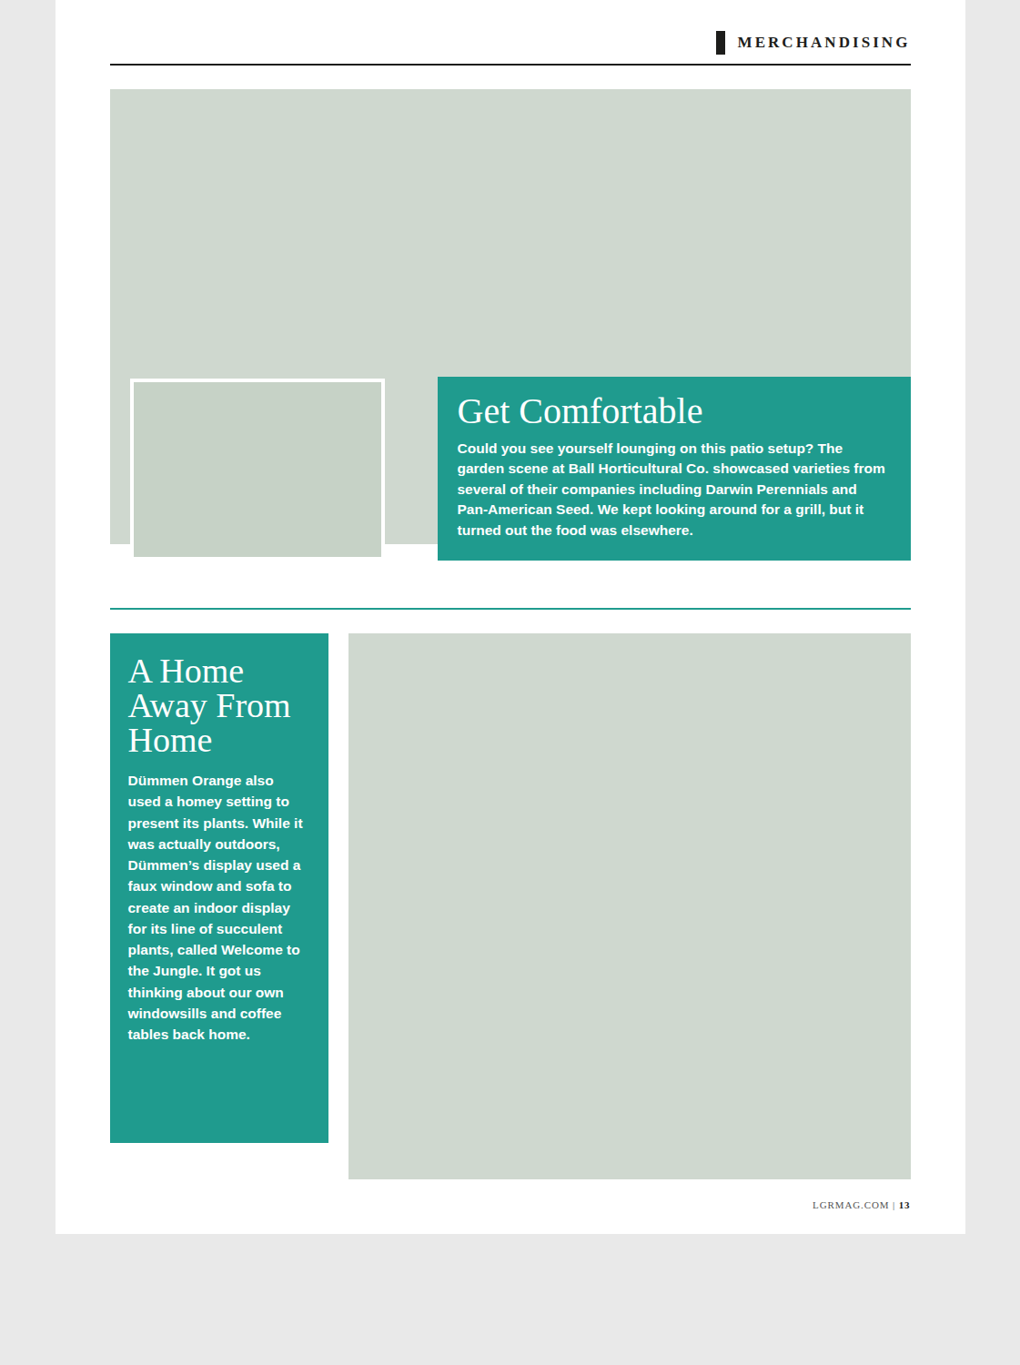Merchandising
Get Comfortable
Could you see yourself lounging on this patio setup? The garden scene at Ball Horticultural Co. showcased varieties from several of their companies including Darwin Perennials and Pan-American Seed. We kept looking around for a grill, but it turned out the food was elsewhere.
A Home
Away From
Home
Dümmen Orange also used a homey setting to present its plants. While it was actually outdoors, Dümmen’s display used a faux window and sofa to create an indoor display for its line of succulent plants, called Welcome to the Jungle. It got us thinking about our own windowsills and coffee tables back home.
LGRMAG.COM | 13